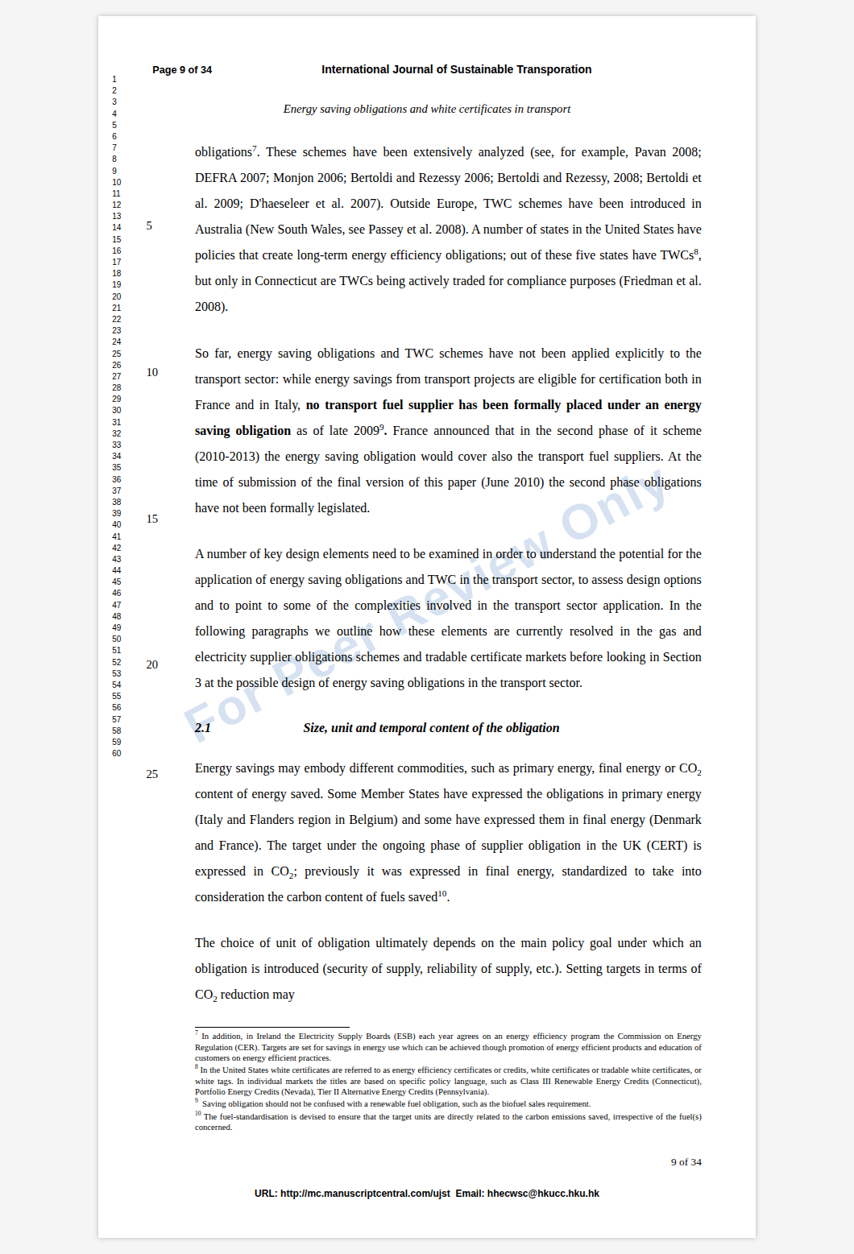1
2
3
4
5
6
7
8
9
10
11
12
13
14
15
16
17
18
19
20
21
22
23
24
25
26
27
28
29
30
31
32
33
34
35
36
37
38
39
40
41
42
43
44
45
46
47
48
49
50
51
52
53
54
55
56
57
58
59
60
For Peer Review Only
Page 9 of 34
International Journal of Sustainable Transporation
Energy saving obligations and white certificates in transport
obligations7. These schemes have been extensively analyzed (see, for example, Pavan 2008; DEFRA 2007; Monjon 2006; Bertoldi and Rezessy 2006; Bertoldi and Rezessy, 2008; Bertoldi et al. 2009; D'haeseleer et al. 2007). Outside Europe, TWC schemes have been introduced in Australia (New South Wales, see Passey et al. 2008). A number of states in the United States have policies that create long-term energy efficiency obligations; out of these five states have TWCs8, but only in Connecticut are TWCs being actively traded for compliance purposes (Friedman et al. 2008).
So far, energy saving obligations and TWC schemes have not been applied explicitly to the transport sector: while energy savings from transport projects are eligible for certification both in France and in Italy, no transport fuel supplier has been formally placed under an energy saving obligation as of late 20099. France announced that in the second phase of it scheme (2010-2013) the energy saving obligation would cover also the transport fuel suppliers. At the time of submission of the final version of this paper (June 2010) the second phase obligations have not been formally legislated.
A number of key design elements need to be examined in order to understand the potential for the application of energy saving obligations and TWC in the transport sector, to assess design options and to point to some of the complexities involved in the transport sector application. In the following paragraphs we outline how these elements are currently resolved in the gas and electricity supplier obligations schemes and tradable certificate markets before looking in Section 3 at the possible design of energy saving obligations in the transport sector.
2.1 Size, unit and temporal content of the obligation
Energy savings may embody different commodities, such as primary energy, final energy or CO2 content of energy saved. Some Member States have expressed the obligations in primary energy (Italy and Flanders region in Belgium) and some have expressed them in final energy (Denmark and France). The target under the ongoing phase of supplier obligation in the UK (CERT) is expressed in CO2; previously it was expressed in final energy, standardized to take into consideration the carbon content of fuels saved10.
The choice of unit of obligation ultimately depends on the main policy goal under which an obligation is introduced (security of supply, reliability of supply, etc.). Setting targets in terms of CO2 reduction may
5
10
15
20
25
7 In addition, in Ireland the Electricity Supply Boards (ESB) each year agrees on an energy efficiency program the Commission on Energy Regulation (CER). Targets are set for savings in energy use which can be achieved though promotion of energy efficient products and education of customers on energy efficient practices.
8 In the United States white certificates are referred to as energy efficiency certificates or credits, white certificates or tradable white certificates, or white tags. In individual markets the titles are based on specific policy language, such as Class III Renewable Energy Credits (Connecticut), Portfolio Energy Credits (Nevada), Tier II Alternative Energy Credits (Pennsylvania).
9 Saving obligation should not be confused with a renewable fuel obligation, such as the biofuel sales requirement.
10 The fuel-standardisation is devised to ensure that the target units are directly related to the carbon emissions saved, irrespective of the fuel(s) concerned.
9 of 34
URL: http://mc.manuscriptcentral.com/ujst Email: hhecwsc@hkucc.hku.hk